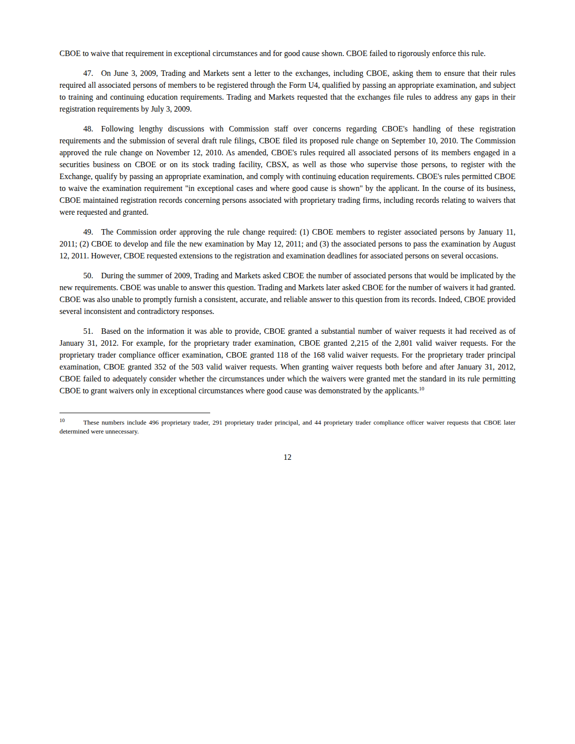CBOE to waive that requirement in exceptional circumstances and for good cause shown. CBOE failed to rigorously enforce this rule.
47. On June 3, 2009, Trading and Markets sent a letter to the exchanges, including CBOE, asking them to ensure that their rules required all associated persons of members to be registered through the Form U4, qualified by passing an appropriate examination, and subject to training and continuing education requirements. Trading and Markets requested that the exchanges file rules to address any gaps in their registration requirements by July 3, 2009.
48. Following lengthy discussions with Commission staff over concerns regarding CBOE's handling of these registration requirements and the submission of several draft rule filings, CBOE filed its proposed rule change on September 10, 2010. The Commission approved the rule change on November 12, 2010. As amended, CBOE's rules required all associated persons of its members engaged in a securities business on CBOE or on its stock trading facility, CBSX, as well as those who supervise those persons, to register with the Exchange, qualify by passing an appropriate examination, and comply with continuing education requirements. CBOE's rules permitted CBOE to waive the examination requirement "in exceptional cases and where good cause is shown" by the applicant. In the course of its business, CBOE maintained registration records concerning persons associated with proprietary trading firms, including records relating to waivers that were requested and granted.
49. The Commission order approving the rule change required: (1) CBOE members to register associated persons by January 11, 2011; (2) CBOE to develop and file the new examination by May 12, 2011; and (3) the associated persons to pass the examination by August 12, 2011. However, CBOE requested extensions to the registration and examination deadlines for associated persons on several occasions.
50. During the summer of 2009, Trading and Markets asked CBOE the number of associated persons that would be implicated by the new requirements. CBOE was unable to answer this question. Trading and Markets later asked CBOE for the number of waivers it had granted. CBOE was also unable to promptly furnish a consistent, accurate, and reliable answer to this question from its records. Indeed, CBOE provided several inconsistent and contradictory responses.
51. Based on the information it was able to provide, CBOE granted a substantial number of waiver requests it had received as of January 31, 2012. For example, for the proprietary trader examination, CBOE granted 2,215 of the 2,801 valid waiver requests. For the proprietary trader compliance officer examination, CBOE granted 118 of the 168 valid waiver requests. For the proprietary trader principal examination, CBOE granted 352 of the 503 valid waiver requests. When granting waiver requests both before and after January 31, 2012, CBOE failed to adequately consider whether the circumstances under which the waivers were granted met the standard in its rule permitting CBOE to grant waivers only in exceptional circumstances where good cause was demonstrated by the applicants.10
10 These numbers include 496 proprietary trader, 291 proprietary trader principal, and 44 proprietary trader compliance officer waiver requests that CBOE later determined were unnecessary.
12